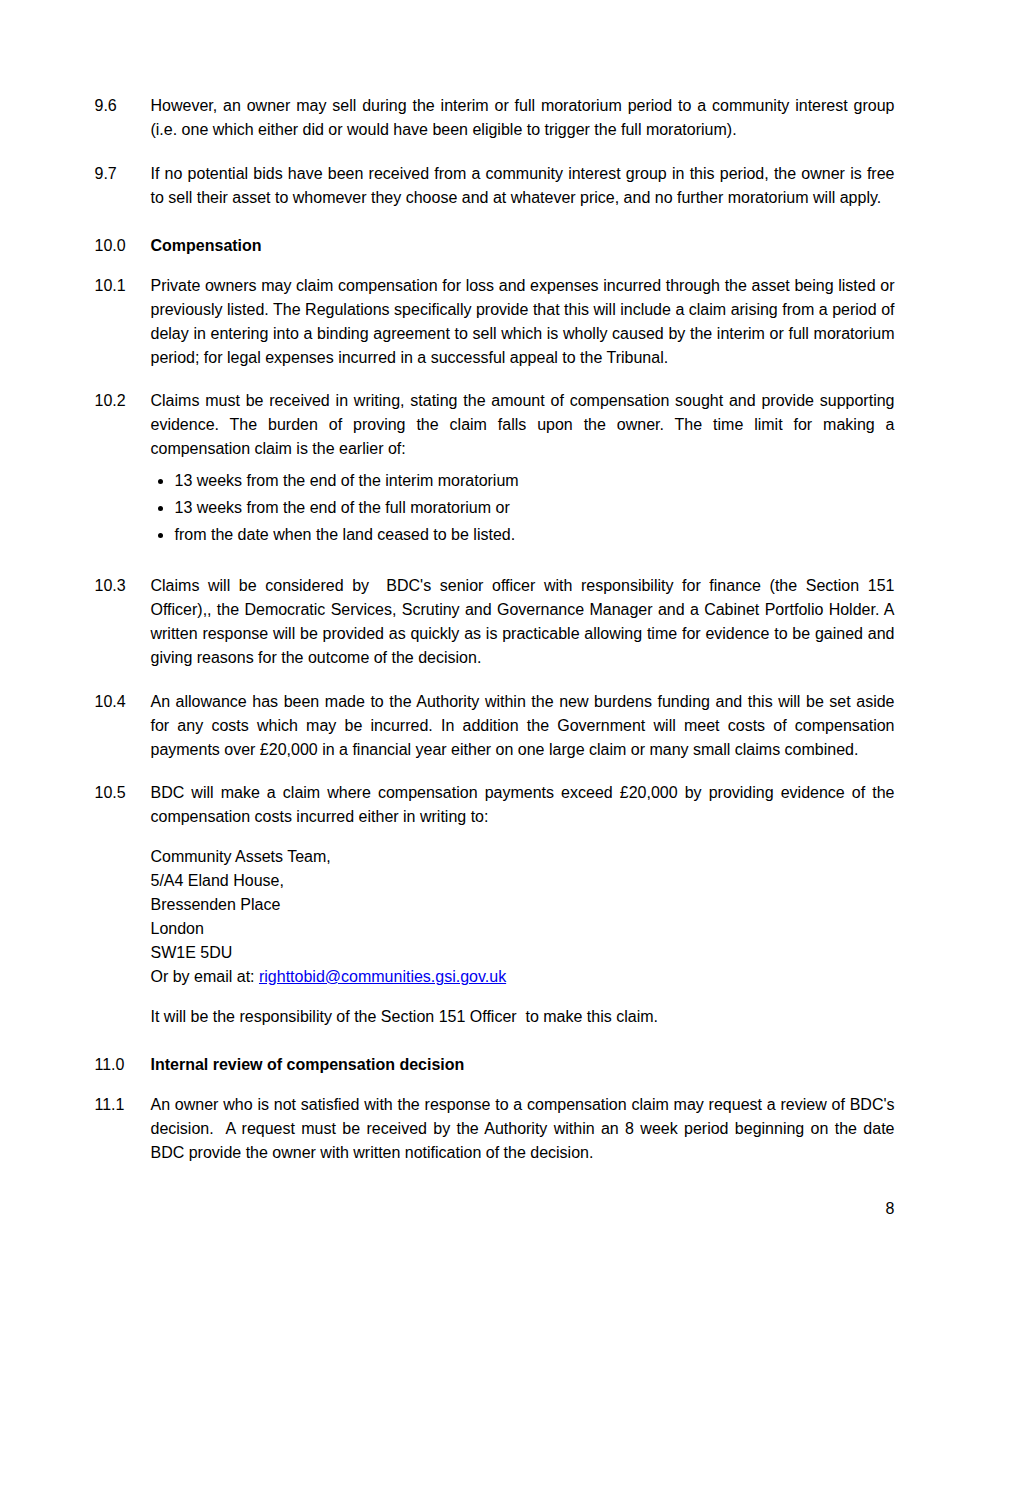9.6
However, an owner may sell during the interim or full moratorium period to a community interest group (i.e. one which either did or would have been eligible to trigger the full moratorium).
9.7
If no potential bids have been received from a community interest group in this period, the owner is free to sell their asset to whomever they choose and at whatever price, and no further moratorium will apply.
10.0 Compensation
10.1
Private owners may claim compensation for loss and expenses incurred through the asset being listed or previously listed. The Regulations specifically provide that this will include a claim arising from a period of delay in entering into a binding agreement to sell which is wholly caused by the interim or full moratorium period; for legal expenses incurred in a successful appeal to the Tribunal.
10.2
Claims must be received in writing, stating the amount of compensation sought and provide supporting evidence. The burden of proving the claim falls upon the owner. The time limit for making a compensation claim is the earlier of:
13 weeks from the end of the interim moratorium
13 weeks from the end of the full moratorium or
from the date when the land ceased to be listed.
10.3
Claims will be considered by BDC's senior officer with responsibility for finance (the Section 151 Officer),, the Democratic Services, Scrutiny and Governance Manager and a Cabinet Portfolio Holder. A written response will be provided as quickly as is practicable allowing time for evidence to be gained and giving reasons for the outcome of the decision.
10.4
An allowance has been made to the Authority within the new burdens funding and this will be set aside for any costs which may be incurred. In addition the Government will meet costs of compensation payments over £20,000 in a financial year either on one large claim or many small claims combined.
10.5
BDC will make a claim where compensation payments exceed £20,000 by providing evidence of the compensation costs incurred either in writing to:
Community Assets Team,
5/A4 Eland House,
Bressenden Place
London
SW1E 5DU
Or by email at: righttobid@communities.gsi.gov.uk
It will be the responsibility of the Section 151 Officer to make this claim.
11.0 Internal review of compensation decision
11.1
An owner who is not satisfied with the response to a compensation claim may request a review of BDC's decision. A request must be received by the Authority within an 8 week period beginning on the date BDC provide the owner with written notification of the decision.
8